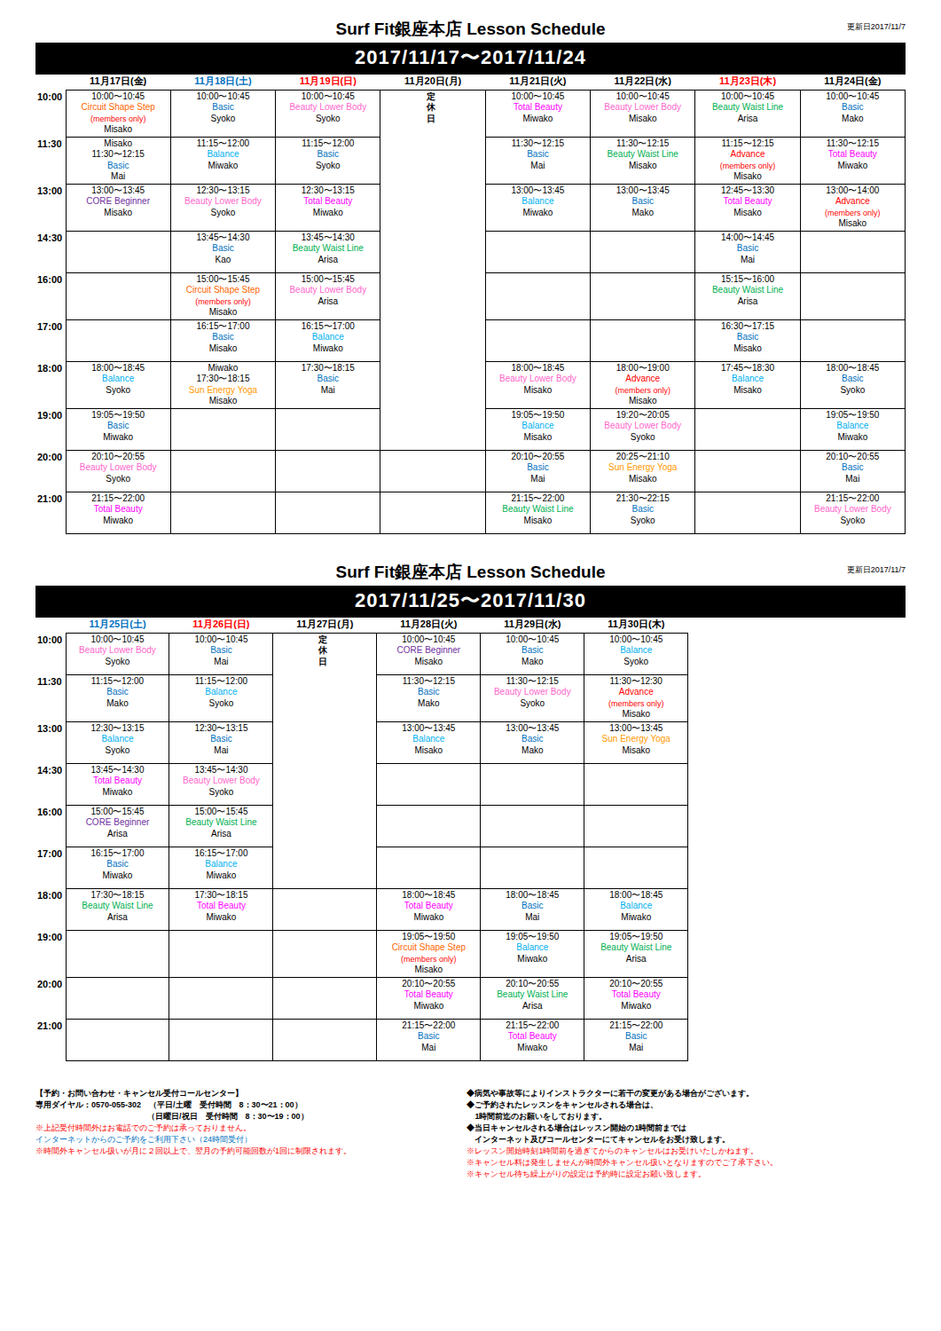更新日2017/11/7
Surf Fit銀座本店 Lesson Schedule
2017/11/17〜2017/11/24
| | 11月17日(金) | 11月18日(土) | 11月19日(日) | 11月20日(月) | 11月21日(火) | 11月22日(水) | 11月23日(木) | 11月24日(金) |
| --- | --- | --- | --- | --- | --- | --- | --- | --- |
| 10:00 | 10:00〜10:45 Circuit Shape Step (members only) Misako | 10:00〜10:45 Basic Syoko | 10:00〜10:45 Beauty Lower Body Syoko | 定 休 日 | 10:00〜10:45 Total Beauty Miwako | 10:00〜10:45 Beauty Lower Body Misako | 10:00〜10:45 Beauty Waist Line Arisa | 10:00〜10:45 Basic Mako |
| 11:30 | Misako 11:30〜12:15 Basic Mai | 11:15〜12:00 Balance Miwako | 11:15〜12:00 Basic Syoko | 11:30〜12:15 Basic Mai | 11:30〜12:15 Beauty Waist Line Misako | 11:15〜12:15 Advance (members only) Misako | 11:30〜12:15 Total Beauty Miwako |
| 13:00 | 13:00〜13:45 CORE Beginner Misako | 12:30〜13:15 Beauty Lower Body Syoko | 12:30〜13:15 Total Beauty Miwako | 13:00〜13:45 Balance Miwako | 13:00〜13:45 Basic Mako | 12:45〜13:30 Total Beauty Misako | 13:00〜14:00 Advance (members only) Misako |
| 14:30 | | 13:45〜14:30 Basic Kao | 13:45〜14:30 Beauty Waist Line Arisa | | | 14:00〜14:45 Basic Mai | |
| 16:00 | | 15:00〜15:45 Circuit Shape Step (members only) Misako | 15:00〜15:45 Beauty Lower Body Arisa | | | 15:15〜16:00 Beauty Waist Line Arisa | |
| 17:00 | | 16:15〜17:00 Basic Misako | 16:15〜17:00 Balance Miwako | | | 16:30〜17:15 Basic Misako | |
| 18:00 | 18:00〜18:45 Balance Syoko | Miwako 17:30〜18:15 Sun Energy Yoga Misako | 17:30〜18:15 Basic Mai | 18:00〜18:45 Beauty Lower Body Misako | 18:00〜19:00 Advance (members only) Misako | 17:45〜18:30 Balance Misako | 18:00〜18:45 Basic Syoko |
| 19:00 | 19:05〜19:50 Basic Miwako | | | 19:05〜19:50 Balance Misako | 19:20〜20:05 Beauty Lower Body Syoko | | 19:05〜19:50 Balance Miwako |
| 20:00 | 20:10〜20:55 Beauty Lower Body Syoko | | | | 20:10〜20:55 Basic Mai | 20:25〜21:10 Sun Energy Yoga Misako | | 20:10〜20:55 Basic Mai |
| 21:00 | 21:15〜22:00 Total Beauty Miwako | | | | 21:15〜22:00 Beauty Waist Line Misako | 21:30〜22:15 Basic Syoko | | 21:15〜22:00 Beauty Lower Body Syoko |
更新日2017/11/7
Surf Fit銀座本店 Lesson Schedule
2017/11/25〜2017/11/30
| | 11月25日(土) | 11月26日(日) | 11月27日(月) | 11月28日(火) | 11月29日(水) | 11月30日(木) | |
| --- | --- | --- | --- | --- | --- | --- | --- |
| 10:00 | 10:00〜10:45 Beauty Lower Body Syoko | 10:00〜10:45 Basic Mai | 定 休 日 | 10:00〜10:45 CORE Beginner Misako | 10:00〜10:45 Basic Mako | 10:00〜10:45 Balance Syoko | |
| 11:30 | 11:15〜12:00 Basic Mako | 11:15〜12:00 Balance Syoko | 11:30〜12:15 Basic Mako | 11:30〜12:15 Beauty Lower Body Syoko | 11:30〜12:30 Advance (members only) Misako | |
| 13:00 | 12:30〜13:15 Balance Syoko | 12:30〜13:15 Basic Mai | 13:00〜13:45 Balance Misako | 13:00〜13:45 Basic Mako | 13:00〜13:45 Sun Energy Yoga Misako | |
| 14:30 | 13:45〜14:30 Total Beauty Miwako | 13:45〜14:30 Beauty Lower Body Syoko | | | | |
| 16:00 | 15:00〜15:45 CORE Beginner Arisa | 15:00〜15:45 Beauty Waist Line Arisa | | | | |
| 17:00 | 16:15〜17:00 Basic Miwako | 16:15〜17:00 Balance Miwako | | | | |
| 18:00 | 17:30〜18:15 Beauty Waist Line Arisa | 17:30〜18:15 Total Beauty Miwako | | 18:00〜18:45 Total Beauty Miwako | 18:00〜18:45 Basic Mai | 18:00〜18:45 Balance Miwako | |
| 19:00 | | | | 19:05〜19:50 Circuit Shape Step (members only) Misako | 19:05〜19:50 Balance Miwako | 19:05〜19:50 Beauty Waist Line Arisa | |
| 20:00 | | | | 20:10〜20:55 Total Beauty Miwako | 20:10〜20:55 Beauty Waist Line Arisa | 20:10〜20:55 Total Beauty Miwako | |
| 21:00 | | | | 21:15〜22:00 Basic Mai | 21:15〜22:00 Total Beauty Miwako | 21:15〜22:00 Basic Mai | |
【予約・お問い合わせ・キャンセル受付コールセンター】
専用ダイヤル：0570-055-302　（平日/土曜　受付時間　8：30〜21：00）
　　　　　　　　　　　　　　（日曜日/祝日　受付時間　8：30〜19：00）
※上記受付時間外はお電話でのご予約は承っておりません。
インターネットからのご予約をご利用下さい（24時間受付）
※時間外キャンセル扱いが月に２回以上で、翌月の予約可能回数が1回に制限されます。
◆病気や事故等によりインストラクターに若干の変更がある場合がございます。
◆ご予約されたレッスンをキャンセルされる場合は、
　1時間前迄のお願いをしております。
◆当日キャンセルされる場合はレッスン開始の1時間前までは
　インターネット及びコールセンターにてキャンセルをお受け致します。
※レッスン開始時刻1時間前を過ぎてからのキャンセルはお受けいたしかねます。
※キャンセル料は発生しませんが時間外キャンセル扱いとなりますのでご了承下さい。
※キャンセル待ち繰上がりの設定は予約時に設定お願い致します。